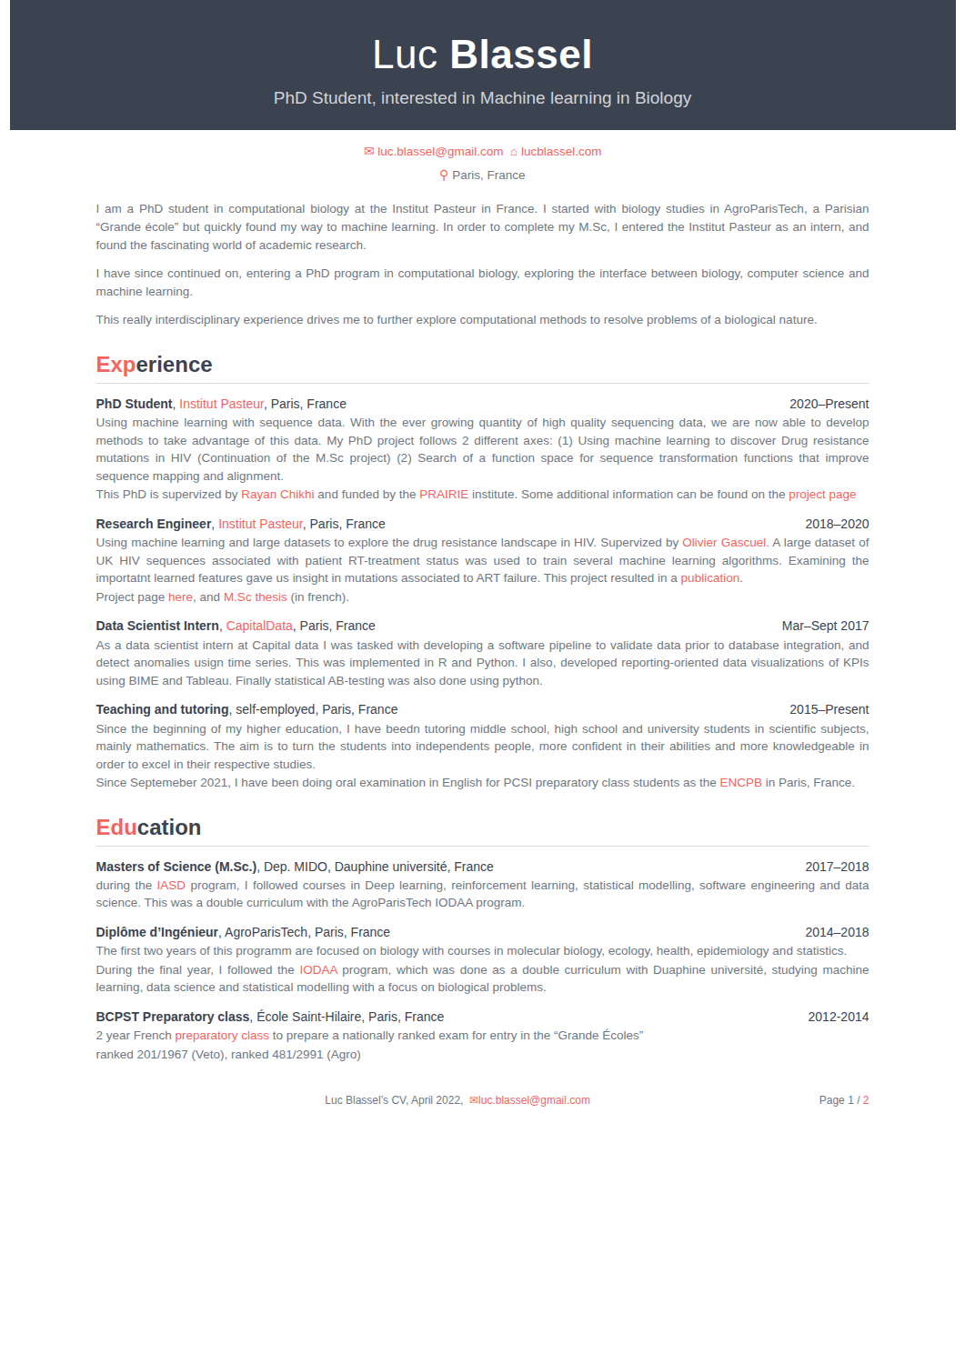Luc Blassel
PhD Student, interested in Machine learning in Biology
✉ luc.blassel@gmail.com ⌂ lucblassel.com
⚲ Paris, France
I am a PhD student in computational biology at the Institut Pasteur in France. I started with biology studies in AgroParisTech, a Parisian “Grande école” but quickly found my way to machine learning. In order to complete my M.Sc, I entered the Institut Pasteur as an intern, and found the fascinating world of academic research.
I have since continued on, entering a PhD program in computational biology, exploring the interface between biology, computer science and machine learning.
This really interdisciplinary experience drives me to further explore computational methods to resolve problems of a biological nature.
Experience
PhD Student, Institut Pasteur, Paris, France
2020–Present
Using machine learning with sequence data. With the ever growing quantity of high quality sequencing data, we are now able to develop methods to take advantage of this data. My PhD project follows 2 different axes: (1) Using machine learning to discover Drug resistance mutations in HIV (Continuation of the M.Sc project) (2) Search of a function space for sequence transformation functions that improve sequence mapping and alignment.
This PhD is supervized by Rayan Chikhi and funded by the PRAIRIE institute. Some additional information can be found on the project page
Research Engineer, Institut Pasteur, Paris, France
2018–2020
Using machine learning and large datasets to explore the drug resistance landscape in HIV. Supervized by Olivier Gascuel. A large dataset of UK HIV sequences associated with patient RT-treatment status was used to train several machine learning algorithms. Examining the importatnt learned features gave us insight in mutations associated to ART failure. This project resulted in a publication.
Project page here, and M.Sc thesis (in french).
Data Scientist Intern, CapitalData, Paris, France
Mar–Sept 2017
As a data scientist intern at Capital data I was tasked with developing a software pipeline to validate data prior to database integration, and detect anomalies usign time series. This was implemented in R and Python. I also, developed reporting-oriented data visualizations of KPIs using BIME and Tableau. Finally statistical AB-testing was also done using python.
Teaching and tutoring, self-employed, Paris, France
2015–Present
Since the beginning of my higher education, I have beedn tutoring middle school, high school and university students in scientific subjects, mainly mathematics. The aim is to turn the students into independents people, more confident in their abilities and more knowledgeable in order to excel in their respective studies.
Since Septemeber 2021, I have been doing oral examination in English for PCSI preparatory class students as the ENCPB in Paris, France.
Education
Masters of Science (M.Sc.), Dep. MIDO, Dauphine université, France
2017–2018
during the IASD program, I followed courses in Deep learning, reinforcement learning, statistical modelling, software engineering and data science. This was a double curriculum with the AgroParisTech IODAA program.
Diplôme d’Ingénieur, AgroParisTech, Paris, France
2014–2018
The first two years of this programm are focused on biology with courses in molecular biology, ecology, health, epidemiology and statistics.
During the final year, I followed the IODAA program, which was done as a double curriculum with Duaphine université, studying machine learning, data science and statistical modelling with a focus on biological problems.
BCPST Preparatory class, École Saint-Hilaire, Paris, France
2012-2014
2 year French preparatory class to prepare a nationally ranked exam for entry in the “Grande Écoles”
ranked 201/1967 (Veto), ranked 481/2991 (Agro)
Luc Blassel’s CV, April 2022, ✉luc.blassel@gmail.com
Page 1 / 2